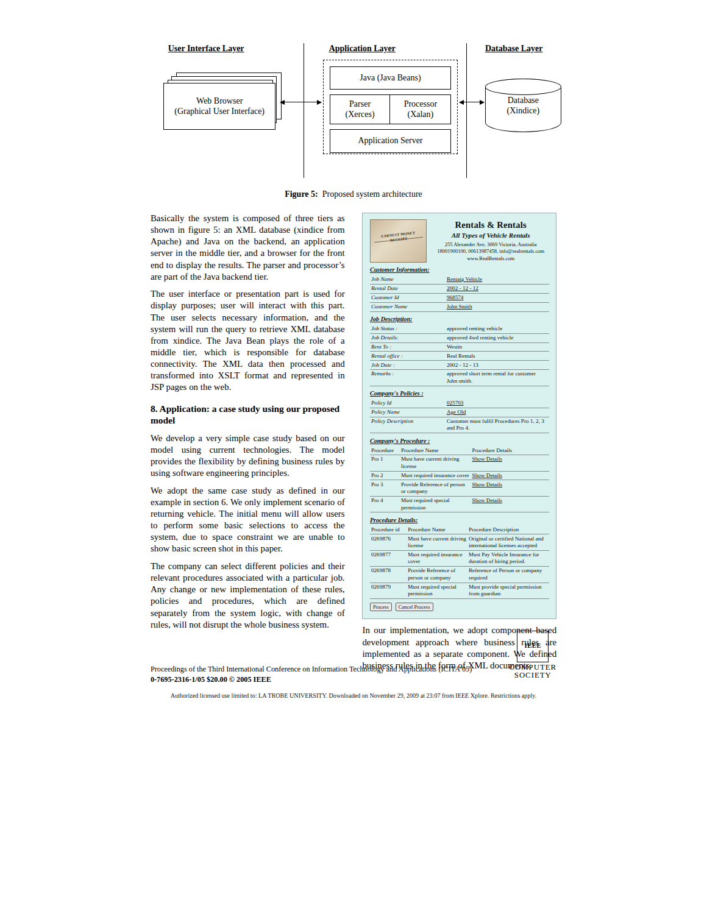User Interface Layer
Application Layer
Database Layer
Web Browser
(Graphical User Interface)
Java (Java Beans)
Parser
(Xerces)
Processor
(Xalan)
Application Server
Database
(Xindice)
Figure 5: Proposed system architecture
Basically the system is composed of three tiers as shown in figure 5: an XML database (xindice from Apache) and Java on the backend, an application server in the middle tier, and a browser for the front end to display the results. The parser and processor’s are part of the Java backend tier.
The user interface or presentation part is used for display purposes; user will interact with this part. The user selects necessary information, and the system will run the query to retrieve XML database from xindice. The Java Bean plays the role of a middle tier, which is responsible for database connectivity. The XML data then processed and transformed into XSLT format and represented in JSP pages on the web.
8. Application: a case study using our proposed model
We develop a very simple case study based on our model using current technologies. The model provides the flexibility by defining business rules by using software engineering principles.
We adopt the same case study as defined in our example in section 6. We only implement scenario of returning vehicle. The initial menu will allow users to perform some basic selections to access the system, due to space constraint we are unable to show basic screen shot in this paper.
The company can select different policies and their relevant procedures associated with a particular job. Any change or new implementation of these rules, policies and procedures, which are defined separately from the system logic, with change of rules, will not disrupt the whole business system.
EARNEST MONEY RECEIPT
Rentals & Rentals
All Types of Vehicle Rentals
255 Alexander Ave, 3069 Victoria, Australia
18001900100, 00613987458, info@realrentals.com
www.RealRentals.com
Customer Information:
| Job Name | Rentaig Vehicle |
| Rental Date | 2002 - 12 - 12 |
| Customer Id | 968574 |
| Customer Name | John Smith |
Job Description:
| Job Status : | approved renting vehicle |
| Job Details: | approved 4wd renting vehicle |
| Rent To : | Westin |
| Rental office : | Real Rentals |
| Job Date : | 2002 - 12 - 13 |
| Remarks : | approved short term rental for customer John smith. |
Company's Policies :
| Policy Id | 025703 |
| Policy Name | Age Old |
| Policy Description | Customer must fulfil Procedures Pro 1, 2, 3 and Pro 4. |
Company's Procedure :
| Procedure | Procedure Name | Procedure Details |
| Pro 1 | Must have current driving license | Show Details |
| Pro 2 | Must required insurance cover | Show Details |
| Pro 3 | Provide Reference of person or company | Show Details |
| Pro 4 | Must required special permission | Show Details |
Procedure Details:
| Procedure id | Procedure Name | Procedure Description |
| 0269876 | Must have current driving license | Original or certified National and international licenses accepted |
| 0269877 | Must required insurance cover | Must Pay Vehicle Insurance for duration of hiring period. |
| 0269878 | Provide Reference of person or company | Reference of Person or company required |
| 0269879 | Must required special permission | Must provide special permission from guardian |
Process Cancel Process
In our implementation, we adopt component based development approach where business rules are implemented as a separate component. We defined business rules in the form of XML documents.
Proceedings of the Third International Conference on Information Technology and Applications (ICITA’05)
0-7695-2316-1/05 $20.00 © 2005 IEEE
IEEE
COMPUTER
SOCIETY
Authorized licensed use limited to: LA TROBE UNIVERSITY. Downloaded on November 29, 2009 at 23:07 from IEEE Xplore. Restrictions apply.